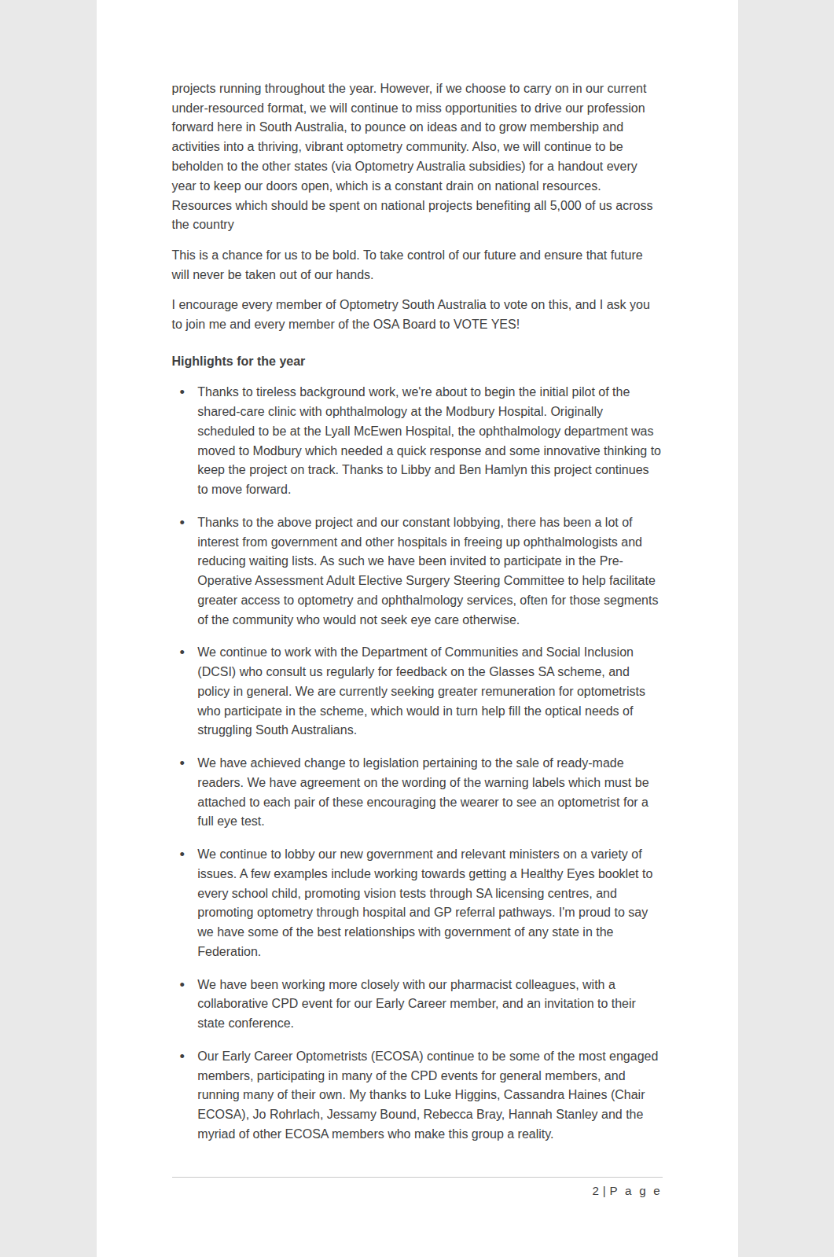projects running throughout the year. However, if we choose to carry on in our current under-resourced format, we will continue to miss opportunities to drive our profession forward here in South Australia, to pounce on ideas and to grow membership and activities into a thriving, vibrant optometry community. Also, we will continue to be beholden to the other states (via Optometry Australia subsidies) for a handout every year to keep our doors open, which is a constant drain on national resources. Resources which should be spent on national projects benefiting all 5,000 of us across the country
This is a chance for us to be bold. To take control of our future and ensure that future will never be taken out of our hands.
I encourage every member of Optometry South Australia to vote on this, and I ask you to join me and every member of the OSA Board to VOTE YES!
Highlights for the year
Thanks to tireless background work, we're about to begin the initial pilot of the shared-care clinic with ophthalmology at the Modbury Hospital. Originally scheduled to be at the Lyall McEwen Hospital, the ophthalmology department was moved to Modbury which needed a quick response and some innovative thinking to keep the project on track. Thanks to Libby and Ben Hamlyn this project continues to move forward.
Thanks to the above project and our constant lobbying, there has been a lot of interest from government and other hospitals in freeing up ophthalmologists and reducing waiting lists. As such we have been invited to participate in the Pre-Operative Assessment Adult Elective Surgery Steering Committee to help facilitate greater access to optometry and ophthalmology services, often for those segments of the community who would not seek eye care otherwise.
We continue to work with the Department of Communities and Social Inclusion (DCSI) who consult us regularly for feedback on the Glasses SA scheme, and policy in general. We are currently seeking greater remuneration for optometrists who participate in the scheme, which would in turn help fill the optical needs of struggling South Australians.
We have achieved change to legislation pertaining to the sale of ready-made readers. We have agreement on the wording of the warning labels which must be attached to each pair of these encouraging the wearer to see an optometrist for a full eye test.
We continue to lobby our new government and relevant ministers on a variety of issues. A few examples include working towards getting a Healthy Eyes booklet to every school child, promoting vision tests through SA licensing centres, and promoting optometry through hospital and GP referral pathways. I'm proud to say we have some of the best relationships with government of any state in the Federation.
We have been working more closely with our pharmacist colleagues, with a collaborative CPD event for our Early Career member, and an invitation to their state conference.
Our Early Career Optometrists (ECOSA) continue to be some of the most engaged members, participating in many of the CPD events for general members, and running many of their own. My thanks to Luke Higgins, Cassandra Haines (Chair ECOSA), Jo Rohrlach, Jessamy Bound, Rebecca Bray, Hannah Stanley and the myriad of other ECOSA members who make this group a reality.
2 | P a g e